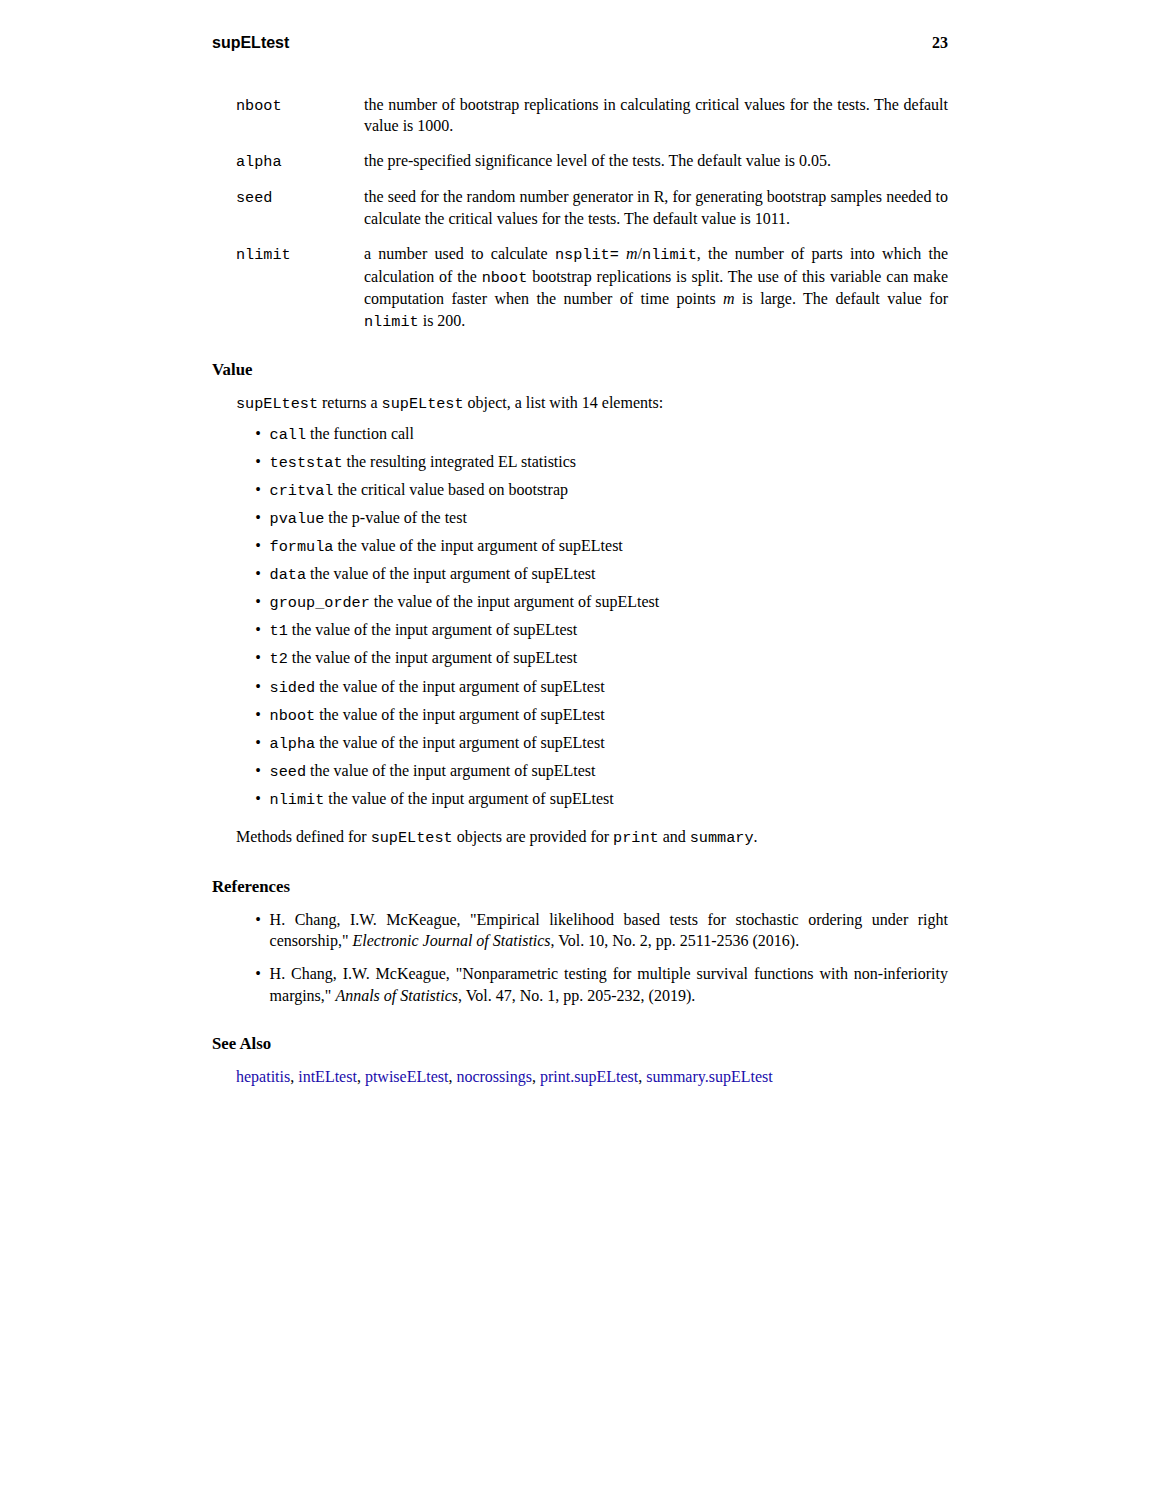supELtest 23
nboot
the number of bootstrap replications in calculating critical values for the tests. The default value is 1000.
alpha
the pre-specified significance level of the tests. The default value is 0.05.
seed
the seed for the random number generator in R, for generating bootstrap samples needed to calculate the critical values for the tests. The default value is 1011.
nlimit
a number used to calculate nsplit= m/nlimit, the number of parts into which the calculation of the nboot bootstrap replications is split. The use of this variable can make computation faster when the number of time points m is large. The default value for nlimit is 200.
Value
supELtest returns a supELtest object, a list with 14 elements:
call the function call
teststat the resulting integrated EL statistics
critval the critical value based on bootstrap
pvalue the p-value of the test
formula the value of the input argument of supELtest
data the value of the input argument of supELtest
group_order the value of the input argument of supELtest
t1 the value of the input argument of supELtest
t2 the value of the input argument of supELtest
sided the value of the input argument of supELtest
nboot the value of the input argument of supELtest
alpha the value of the input argument of supELtest
seed the value of the input argument of supELtest
nlimit the value of the input argument of supELtest
Methods defined for supELtest objects are provided for print and summary.
References
H. Chang, I.W. McKeague, "Empirical likelihood based tests for stochastic ordering under right censorship," Electronic Journal of Statistics, Vol. 10, No. 2, pp. 2511-2536 (2016).
H. Chang, I.W. McKeague, "Nonparametric testing for multiple survival functions with non-inferiority margins," Annals of Statistics, Vol. 47, No. 1, pp. 205-232, (2019).
See Also
hepatitis, intELtest, ptwiseELtest, nocrossings, print.supELtest, summary.supELtest